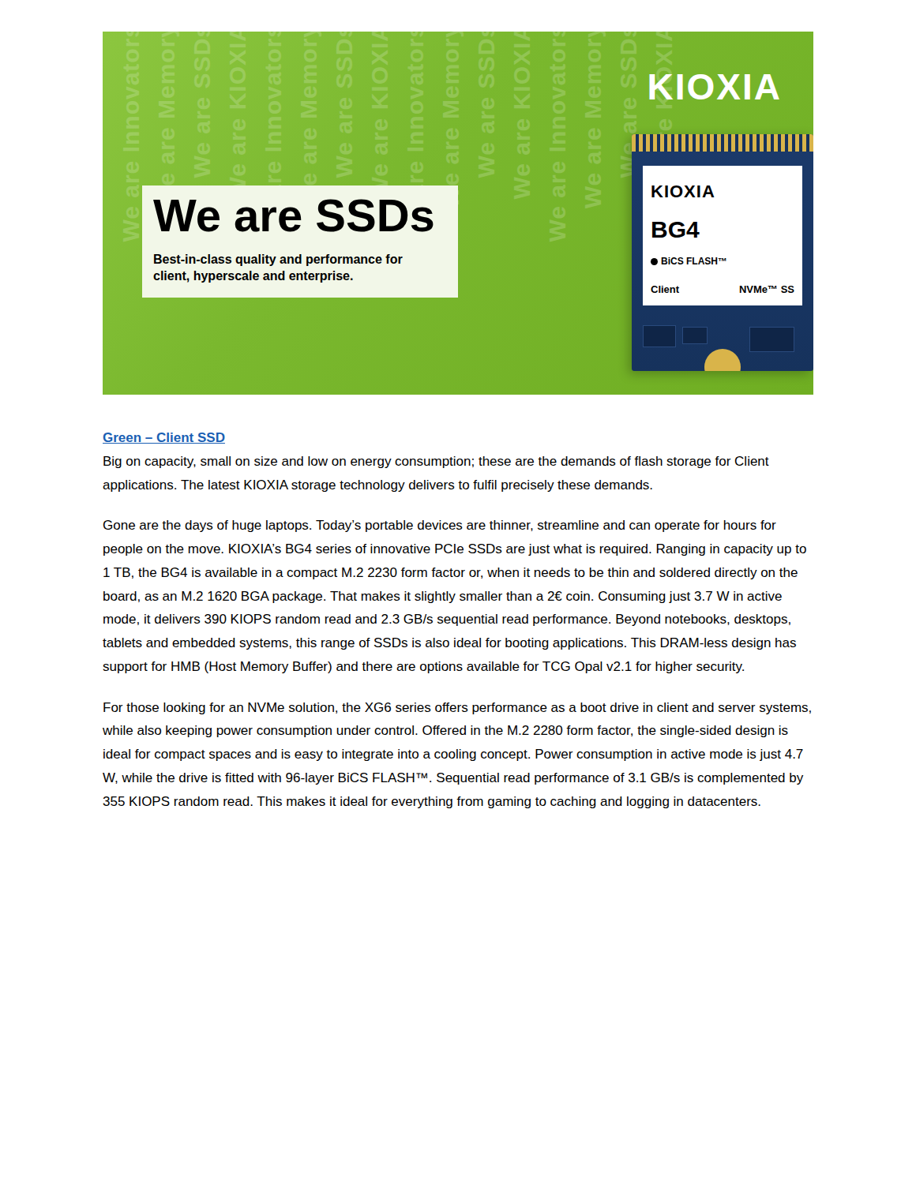We are Innovators
We are Memory
We are SSDs
We are KIOXIA
We are Innovators
We are Memory
We are SSDs
We are KIOXIA
We are Innovators
We are Memory
We are SSDs
We are KIOXIA
We are Innovators
We are Memory
We are SSDs
We are KIOXIA
KIOXIA
We are SSDs
Best-in-class quality and performance for
client, hyperscale and enterprise.
KIOXIA
BG4
BiCS FLASH™
Client NVMe™ SS
Green – Client SSD
Big on capacity, small on size and low on energy consumption; these are the demands of flash storage for Client applications. The latest KIOXIA storage technology delivers to fulfil precisely these demands.
Gone are the days of huge laptops. Today’s portable devices are thinner, streamline and can operate for hours for people on the move. KIOXIA’s BG4 series of innovative PCIe SSDs are just what is required. Ranging in capacity up to 1 TB, the BG4 is available in a compact M.2 2230 form factor or, when it needs to be thin and soldered directly on the board, as an M.2 1620 BGA package. That makes it slightly smaller than a 2€ coin. Consuming just 3.7 W in active mode, it delivers 390 KIOPS random read and 2.3 GB/s sequential read performance. Beyond notebooks, desktops, tablets and embedded systems, this range of SSDs is also ideal for booting applications. This DRAM-less design has support for HMB (Host Memory Buffer) and there are options available for TCG Opal v2.1 for higher security.
For those looking for an NVMe solution, the XG6 series offers performance as a boot drive in client and server systems, while also keeping power consumption under control. Offered in the M.2 2280 form factor, the single-sided design is ideal for compact spaces and is easy to integrate into a cooling concept. Power consumption in active mode is just 4.7 W, while the drive is fitted with 96-layer BiCS FLASH™. Sequential read performance of 3.1 GB/s is complemented by 355 KIOPS random read. This makes it ideal for everything from gaming to caching and logging in datacenters.